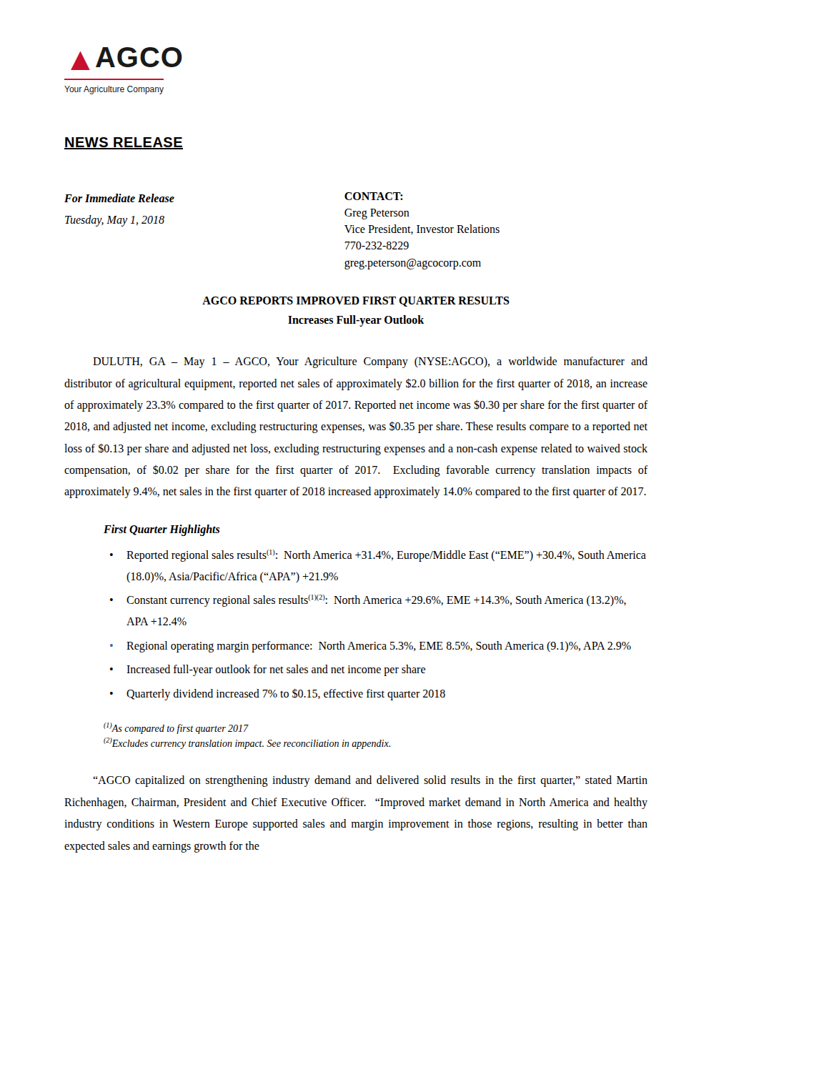▲AGCO
Your Agriculture Company
NEWS RELEASE
| For Immediate Release Tuesday, May 1, 2018 | CONTACT: Greg Peterson Vice President, Investor Relations 770-232-8229 greg.peterson@agcocorp.com |
AGCO REPORTS IMPROVED FIRST QUARTER RESULTS
Increases Full-year Outlook
DULUTH, GA – May 1 – AGCO, Your Agriculture Company (NYSE:AGCO), a worldwide manufacturer and distributor of agricultural equipment, reported net sales of approximately $2.0 billion for the first quarter of 2018, an increase of approximately 23.3% compared to the first quarter of 2017. Reported net income was $0.30 per share for the first quarter of 2018, and adjusted net income, excluding restructuring expenses, was $0.35 per share. These results compare to a reported net loss of $0.13 per share and adjusted net loss, excluding restructuring expenses and a non-cash expense related to waived stock compensation, of $0.02 per share for the first quarter of 2017. Excluding favorable currency translation impacts of approximately 9.4%, net sales in the first quarter of 2018 increased approximately 14.0% compared to the first quarter of 2017.
First Quarter Highlights
Reported regional sales results(1): North America +31.4%, Europe/Middle East (“EME”) +30.4%, South America (18.0)%, Asia/Pacific/Africa (“APA”) +21.9%
Constant currency regional sales results(1)(2): North America +29.6%, EME +14.3%, South America (13.2)%, APA +12.4%
Regional operating margin performance: North America 5.3%, EME 8.5%, South America (9.1)%, APA 2.9%
Increased full-year outlook for net sales and net income per share
Quarterly dividend increased 7% to $0.15, effective first quarter 2018
(1)As compared to first quarter 2017
(2)Excludes currency translation impact. See reconciliation in appendix.
“AGCO capitalized on strengthening industry demand and delivered solid results in the first quarter,” stated Martin Richenhagen, Chairman, President and Chief Executive Officer. “Improved market demand in North America and healthy industry conditions in Western Europe supported sales and margin improvement in those regions, resulting in better than expected sales and earnings growth for the